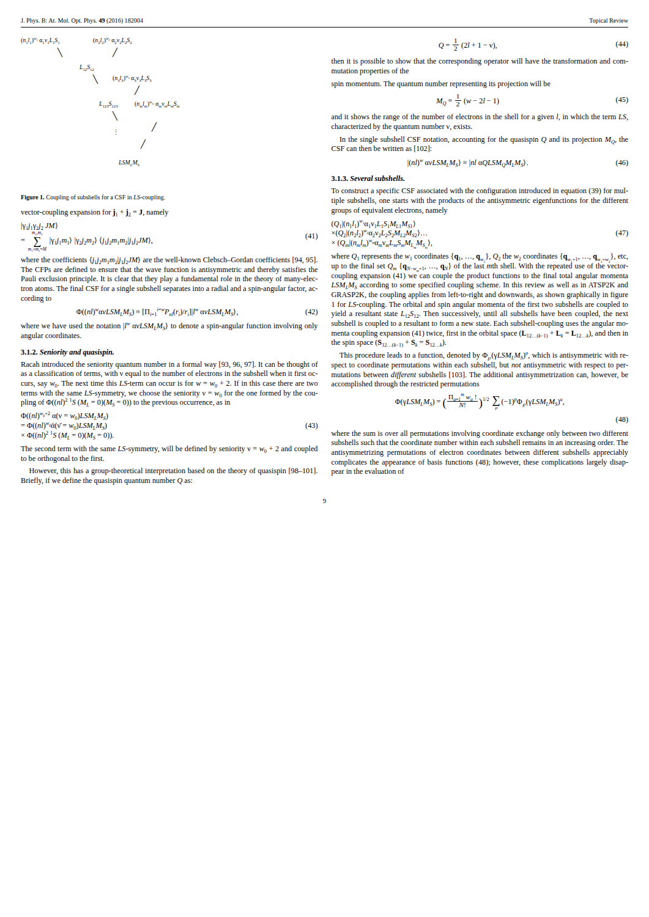J. Phys. B: At. Mol. Opt. Phys. 49 (2016) 182004
Topical Review
(n1l1)w1 α1ν1L1S1 (n2l2)w2 α2ν2L2S2 ╲ ╱ L12S12 ╲ (n3l3)w3 α3ν3L3S3 ╱ L123S123 ╲ (nmlm)wm αmνmLmSm ╱ ⋮ ╱ LSMLMS
Figure 1. Coupling of subshells for a CSF in LS-coupling.
vector-coupling expansion for j1 + j2 = J, namely
|γ1j1γ2j2 JM⟩
= m1,m2∑m1+m2=M |γ1j1m1⟩ |γ2j2m2⟩ ⟨j1j2m1m2|j1j2JM⟩, (41)
where the coefficients ⟨j1j2m1m2|j1j2JM⟩ are the well-known Clebsch–Gordan coefficients [94, 95]. The CFPs are defined to ensure that the wave function is antisymmetric and thereby satisfies the Pauli exclusion principle. It is clear that they play a fundamental role in the theory of many-electron atoms. The final CSF for a single subshell separates into a radial and a spin-angular factor, according to
Φ((nl)wανLSMLMS) ≡ [Πi=1i=wPnl(ri)/ri]|lw ανLSMLMS⟩,
(42)
where we have used the notation |lw ανLSMLMS⟩ to denote a spin-angular function involving only angular coordinates.
3.1.2. Seniority and quasispin.
Racah introduced the seniority quantum number in a formal way [93, 96, 97]. It can be thought of as a classification of terms, with ν equal to the number of electrons in the subshell when it first occurs, say w0. The next time this LS-term can occur is for w = w0 + 2. If in this case there are two terms with the same LS-symmetry, we choose the seniority ν = w0 for the one formed by the coupling of Φ((nl)2 1S (ML = 0)(MS = 0)) to the previous occurrence, as in
Φ((nl)w0+2 α(ν = w0)LSMLMS)
= Φ((nl)w0ᾱ(ν̄ = w0)LSMLMS)
× Φ((nl)2 1S (ML = 0)(MS = 0)). (43)
The second term with the same LS-symmetry, will be defined by seniority ν = w0 + 2 and coupled to be orthogonal to the first.
However, this has a group-theoretical interpretation based on the theory of quasispin [98–101]. Briefly, if we define the quasispin quantum number Q as:
Q = 12 (2l + 1 − ν),
(44)
then it is possible to show that the corresponding operator will have the transformation and commutation properties of the
spin momentum. The quantum number representing its projection will be
MQ = 12 (w − 2l − 1)
(45)
and it shows the range of the number of electrons in the shell for a given l, in which the term LS, characterized by the quantum number ν, exists.
In the single subshell CSF notation, accounting for the quasispin Q and its projection MQ, the CSF can then be written as [102]:
|(nl)w ανLSMLMS⟩ ≡ |nl αQLSMQMLMS⟩.
(46)
3.1.3. Several subshells.
To construct a specific CSF associated with the configuration introduced in equation (39) for multiple subshells, one starts with the products of the antisymmetric eigenfunctions for the different groups of equivalent electrons, namely
(Q1|(n1l1)w1α1ν1L1S1ML1MS1⟩
×(Q2|(n2l2)w2α2ν2L2S2ML2MS2⟩…
× (Qm|(nmlm)wmαmνmLmSmMLmMSm⟩, (47)
where Q1 represents the w1 coordinates {q1, …, qw1}, Q2 the w2 coordinates {qw1+1, …, qw1+w2}, etc, up to the final set Qm {qN−wm+1, …, qN} of the last mth shell. With the repeated use of the vector-coupling expansion (41) we can couple the product functions to the final total angular momenta LSMLMS according to some specified coupling scheme. In this review as well as in ATSP2K and GRASP2K, the coupling applies from left-to-right and downwards, as shown graphically in figure 1 for LS-coupling. The orbital and spin angular momenta of the first two subshells are coupled to yield a resultant state L12S12. Then successively, until all subshells have been coupled, the next subshell is coupled to a resultant to form a new state. Each subshell-coupling uses the angular momenta coupling expansion (41) twice, first in the orbital space (L12…(k−1) + Lk = L12…k), and then in the spin space (S12…(k−1) + Sk = S12…k).
This procedure leads to a function, denoted by Φ℘(γLSMLMS)u, which is antisymmetric with respect to coordinate permutations within each subshell, but not antisymmetric with respect to permutations between different subshells [103]. The additional antisymmetrization can, however, be accomplished through the restricted permutations
Φ(γLSMLMS) = (Πa=1m wa !N!)1/2 ∑℘(−1)pΦ℘(γLSMLMS)u,
(48)
where the sum is over all permutations involving coordinate exchange only between two different subshells such that the coordinate number within each subshell remains in an increasing order. The antisymmetrizing permutations of electron coordinates between different subshells appreciably complicates the appearance of basis functions (48); however, these complications largely disappear in the evaluation of
9